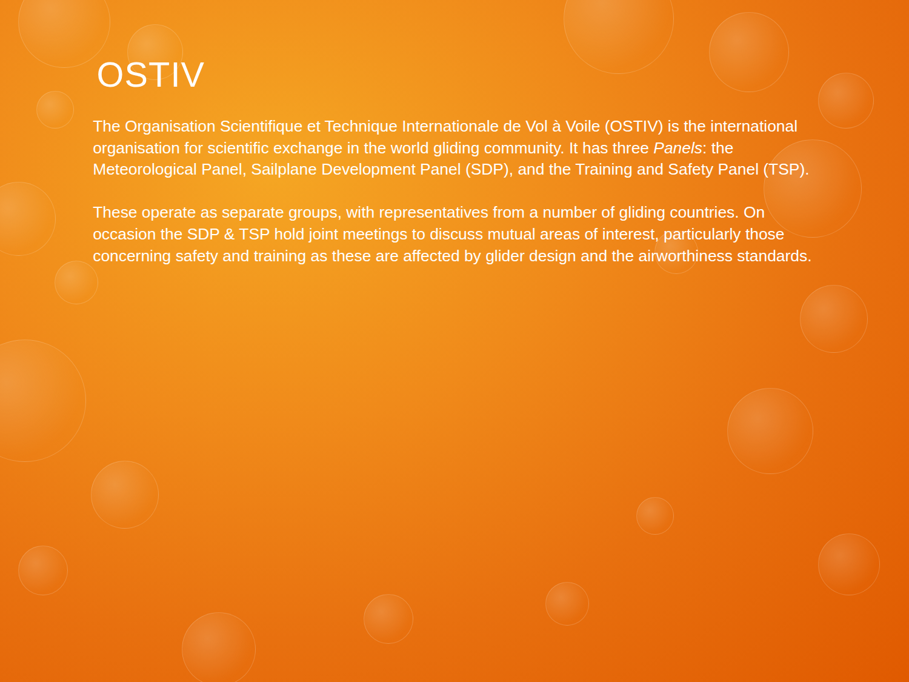OSTIV
The Organisation Scientifique et Technique Internationale de Vol à Voile (OSTIV) is the international organisation for scientific exchange in the world gliding community. It has three Panels: the Meteorological Panel, Sailplane Development Panel (SDP), and the Training and Safety Panel (TSP).
These operate as separate groups, with representatives from a number of gliding countries. On occasion the SDP & TSP hold joint meetings to discuss mutual areas of interest, particularly those concerning safety and training as these are affected by glider design and the airworthiness standards.